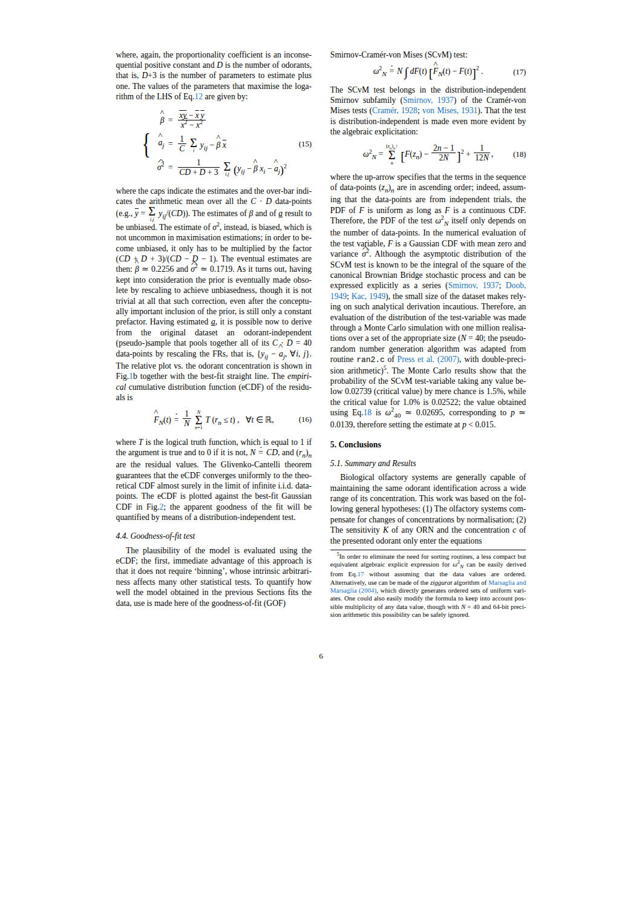where, again, the proportionality coefficient is an inconsequential positive constant and D is the number of odorants, that is, D+3 is the number of parameters to estimate plus one. The values of the parameters that maximise the logarithm of the LHS of Eq.12 are given by:
{
| β | = | xy − x y x 2 − x 2 |
| a j | = | 1 C Σ i y ij − β x |
| σ 2 | = | 1 CD + D + 3 Σ i , j ( y ij − β x i − a j ) 2 |
(15)
where the caps indicate the estimates and the over-bar indicates the arithmetic mean over all the C · D data-points (e.g., y = Σi,j yij/(CD)). The estimates of β and of a result to be unbiased. The estimate of σ2, instead, is biased, which is not uncommon in maximisation estimations; in order to become unbiased, it only has to be multiplied by the factor (CD + D + 3)/(CD − D − 1). The eventual estimates are then: β ≃ 0.2256 and σ2 ≃ 0.1719. As it turns out, having kept into consideration the prior is eventually made obsolete by rescaling to achieve unbiasedness, though it is not trivial at all that such correction, even after the conceptually important inclusion of the prior, is still only a constant prefactor. Having estimated a, it is possible now to derive from the original dataset an odorant-independent (pseudo-)sample that pools together all of its C · D = 40 data-points by rescaling the FRs, that is, {yij − aj, ∀i, j}. The relative plot vs. the odorant concentration is shown in Fig.1b together with the best-fit straight line. The empirical cumulative distribution function (eCDF) of the residuals is
FN(t) = 1 N NΣn=1 T (rn ≤ t) , ∀t ∈ ℝ, (16)
where T is the logical truth function, which is equal to 1 if the argument is true and to 0 if it is not, N = CD, and (rn)n are the residual values. The Glivenko-Cantelli theorem guarantees that the eCDF converges uniformly to the theoretical CDF almost surely in the limit of infinite i.i.d. data-points. The eCDF is plotted against the best-fit Gaussian CDF in Fig.2; the apparent goodness of the fit will be quantified by means of a distribution-independent test.
4.4. Goodness-of-fit test
The plausibility of the model is evaluated using the eCDF; the first, immediate advantage of this approach is that it does not require ‘binning’, whose intrinsic arbitrariness affects many other statistical tests. To quantify how well the model obtained in the previous Sections fits the data, use is made here of the goodness-of-fit (GOF)
Smirnov-Cramér-von Mises (SCvM) test:
ω2N = N ∫ dF(t) [FN(t) − F(t)]2 . (17)
The SCvM test belongs in the distribution-independent Smirnov subfamily (Smirnov, 1937) of the Cramér-von Mises tests (Cramér, 1928; von Mises, 1931). That the test is distribution-independent is made even more evident by the algebraic explicitation:
ω2N = (zn)n↑Σn [F(zn) − 2n − 12N]2 + 112N, (18)
where the up-arrow specifies that the terms in the sequence of data-points (zn)n are in ascending order; indeed, assuming that the data-points are from independent trials, the PDF of F is uniform as long as F is a continuous CDF. Therefore, the PDF of the test ω2N itself only depends on the number of data-points. In the numerical evaluation of the test variable, F is a Gaussian CDF with mean zero and variance σ2. Although the asymptotic distribution of the SCvM test is known to be the integral of the square of the canonical Brownian Bridge stochastic process and can be expressed explicitly as a series (Smirnov, 1937; Doob, 1949; Kac, 1949), the small size of the dataset makes relying on such analytical derivation incautious. Therefore, an evaluation of the distribution of the test-variable was made through a Monte Carlo simulation with one million realisations over a set of the appropriate size (N = 40; the pseudo-random number generation algorithm was adapted from routine ran2.c of Press et al. (2007), with double-precision arithmetic)5. The Monte Carlo results show that the probability of the SCvM test-variable taking any value below 0.02739 (critical value) by mere chance is 1.5%, while the critical value for 1.0% is 0.02522; the value obtained using Eq.18 is ω240 ≃ 0.02695, corresponding to p ≃ 0.0139, therefore setting the estimate at p < 0.015.
5. Conclusions
5.1. Summary and Results
Biological olfactory systems are generally capable of maintaining the same odorant identification across a wide range of its concentration. This work was based on the following general hypotheses: (1) The olfactory systems compensate for changes of concentrations by normalisation; (2) The sensitivity K of any ORN and the concentration c of the presented odorant only enter the equations
5In order to eliminate the need for sorting routines, a less compact but equivalent algebraic explicit expression for ω2N can be easily derived from Eq.17 without assuming that the data values are ordered. Alternatively, use can be made of the ziggurat algorithm of Marsaglia and Marsaglia (2004), which directly generates ordered sets of uniform variates. One could also easily modify the formula to keep into account possible multiplicity of any data value, though with N = 40 and 64-bit precision arithmetic this possibility can be safely ignored.
6